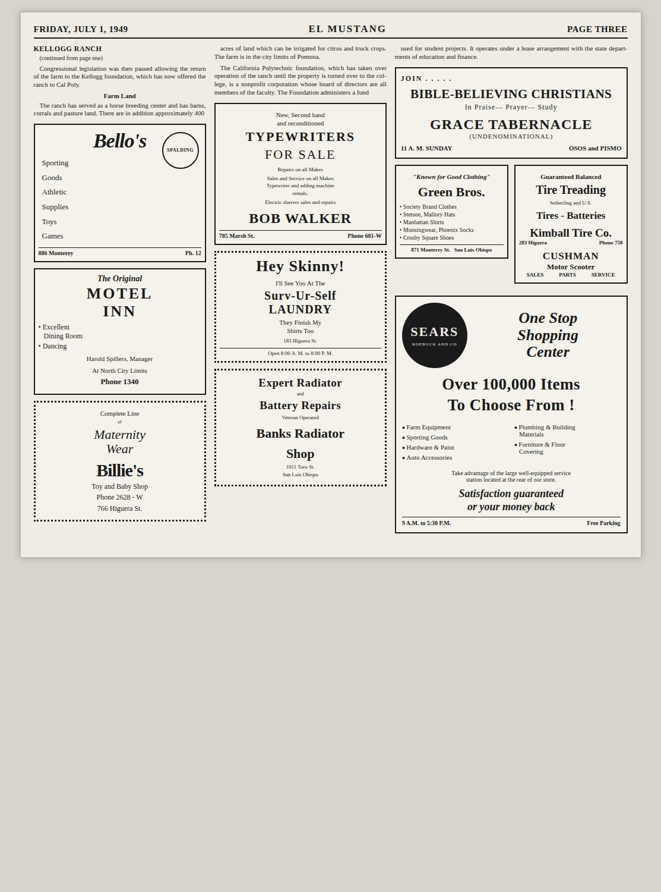FRIDAY, JULY 1, 1949 EL MUSTANG PAGE THREE
KELLOGG RANCH
(continued from page one)
Congressional legislation was then passed allowing the return of the farm to the Kellogg foundation, which has now offered the ranch to Cal Poly.
Farm Land
The ranch has served as a horse breeding center and has barns, corrals and pasture land. There are in addition approximately 400
Bello's
SPALDING
Sporting
Goods
Athletic
Supplies
Toys
Games
886 Monterey Ph. 12
The Original
MOTEL
INN
Excellent
Dining Room
Dancing
Harold Spillers, Manager
At North City Limits
Phone 1340
Complete Line
of
Maternity
Wear
Billie's
Toy and Baby Shop
Phone 2628 - W
766 Higuera St.
acres of land which can be irrigated for citrus and truck crops. The farm is in the city limits of Pomona.
The California Polytechnic foundation, which has taken over operation of the ranch until the property is turned over to the college, is a nonprofit corporation whose board of directors are all members of the faculty. The Foundation administers a fund
New, Second hand
and reconditioned
TYPEWRITERS
FOR SALE
Repairs on all Makes
Sales and Service on all Makes
Typewriter and adding machine
rentals.
Electric shavers sales and repairs
BOB WALKER
785 Marsh St. Phone 681-W
Hey Skinny!
I'll See You At The
Surv-Ur-Self
LAUNDRY
They Finish My
Shirts Too
183 Higuera St.
Open 8:00 A. M. to 8:00 P. M.
Expert Radiator
and
Battery Repairs
Veteran Operated
Banks Radiator
Shop
1011 Toro St.
San Luis Obispo
used for student projects. It operates under a lease arrangement with the state departments of education and finance.
JOIN . . . . .
BIBLE-BELIEVING CHRISTIANS
In Praise— Prayer— Study
GRACE TABERNACLE
(UNDENOMINATIONAL)
11 A. M. SUNDAY OSOS and PISMO
"Known for Good Clothing"
Green Bros.
Society Brand Clothes
Stetson, Mallory Hats
Manhattan Shirts
Munsingwear, Phoenix Socks
Crosby Square Shoes
871 Monterey St. San Luis Obispo
Guaranteed Balanced
Tire Treading
Seiberling and U.S.
Tires - Batteries
Kimball Tire Co.
283 Higuera Phone 758
CUSHMAN
Motor Scooter
SALES PARTS SERVICE
SEARS
ROEBUCK AND CO
One Stop
Shopping
Center
Over 100,000 Items
To Choose From !
Farm Equipment
Sporting Goods
Hardware & Paint
Auto Accessories
Plumbing & Building
Materials
Furniture & Floor
Covering
Take advantage of the large well-equipped service
station located at the rear of our store.
Satisfaction guaranteed
or your money back
9 A.M. to 5:30 P.M. Free Parking